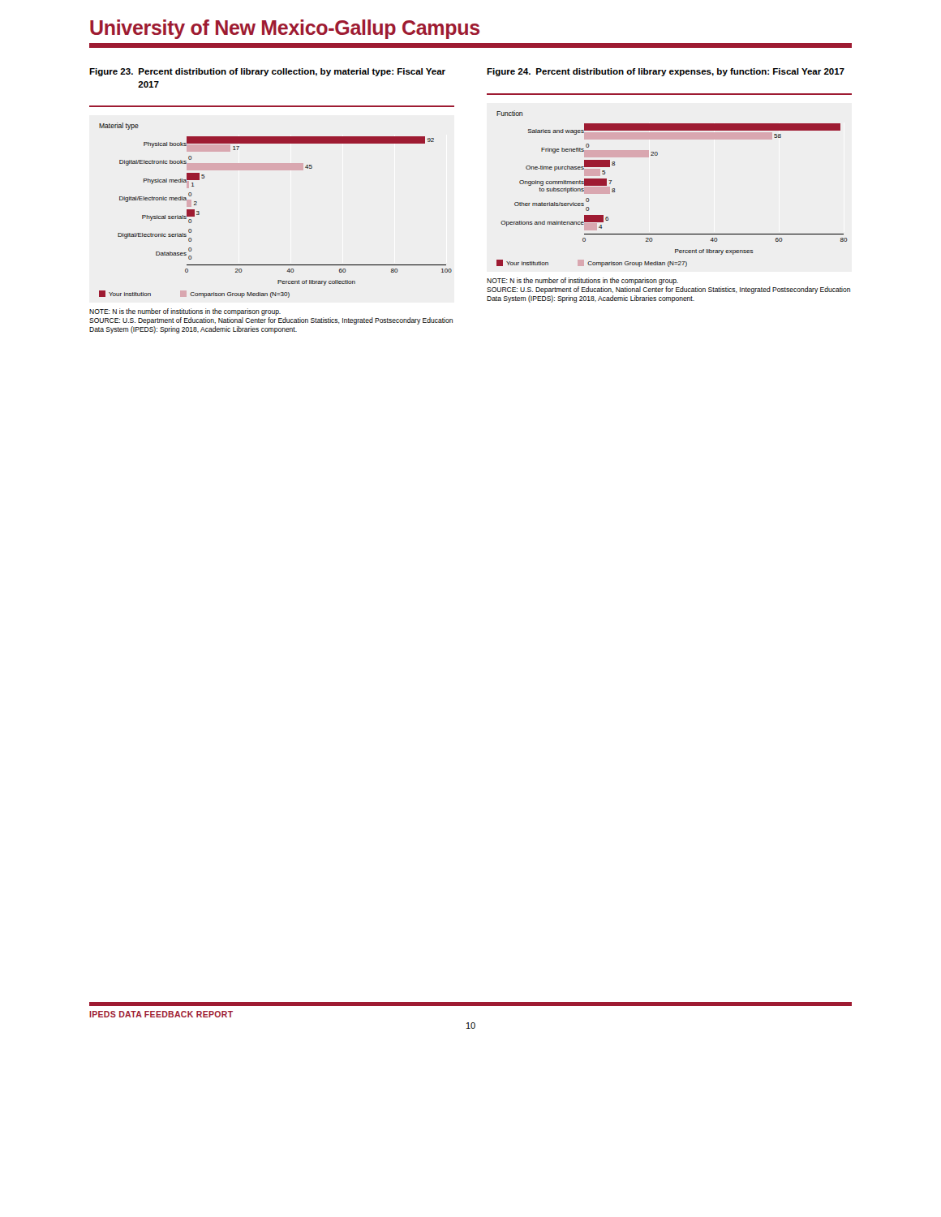University of New Mexico-Gallup Campus
Figure 23. Percent distribution of library collection, by material type: Fiscal Year 2017
Material type
| Physical books | 92 17 |
| Digital/Electronic books | 0 45 |
| Physical media | 5 1 |
| Digital/Electronic media | 0 2 |
| Physical serials | 3 0 |
| Digital/Electronic serials | 0 0 |
| Databases | 0 0 |
| | 0 20 40 60 80 100 Percent of library collection |
Your institution
Comparison Group Median (N=30)
NOTE: N is the number of institutions in the comparison group.
SOURCE: U.S. Department of Education, National Center for Education Statistics, Integrated Postsecondary Education Data System (IPEDS): Spring 2018, Academic Libraries component.
Figure 24. Percent distribution of library expenses, by function: Fiscal Year 2017
Function
| Salaries and wages | 79 58 |
| Fringe benefits | 0 20 |
| One-time purchases | 8 5 |
| Ongoing commitments to subscriptions | 7 8 |
| Other materials/services | 0 0 |
| Operations and maintenance | 6 4 |
| | 0 20 40 60 80 Percent of library expenses |
Your institution
Comparison Group Median (N=27)
NOTE: N is the number of institutions in the comparison group.
SOURCE: U.S. Department of Education, National Center for Education Statistics, Integrated Postsecondary Education Data System (IPEDS): Spring 2018, Academic Libraries component.
IPEDS DATA FEEDBACK REPORT
10